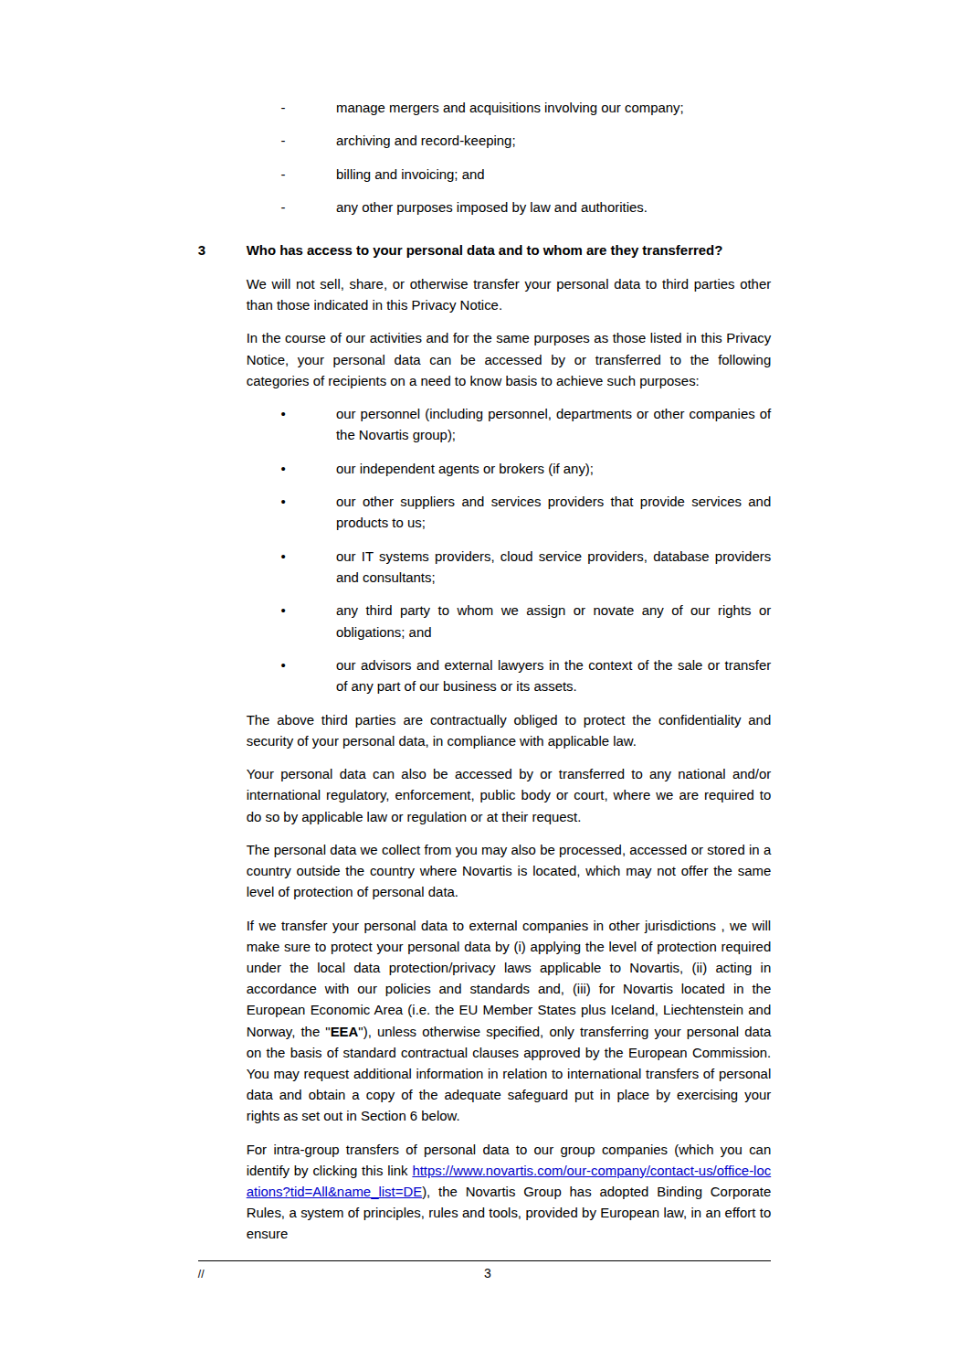- manage mergers and acquisitions involving our company;
- archiving and record-keeping;
- billing and invoicing; and
- any other purposes imposed by law and authorities.
3
Who has access to your personal data and to whom are they transferred?
We will not sell, share, or otherwise transfer your personal data to third parties other than those indicated in this Privacy Notice.
In the course of our activities and for the same purposes as those listed in this Privacy Notice, your personal data can be accessed by or transferred to the following categories of recipients on a need to know basis to achieve such purposes:
•our personnel (including personnel, departments or other companies of the Novartis group);
•our independent agents or brokers (if any);
•our other suppliers and services providers that provide services and products to us;
•our IT systems providers, cloud service providers, database providers and consultants;
•any third party to whom we assign or novate any of our rights or obligations; and
•our advisors and external lawyers in the context of the sale or transfer of any part of our business or its assets.
The above third parties are contractually obliged to protect the confidentiality and security of your personal data, in compliance with applicable law.
Your personal data can also be accessed by or transferred to any national and/or international regulatory, enforcement, public body or court, where we are required to do so by applicable law or regulation or at their request.
The personal data we collect from you may also be processed, accessed or stored in a country outside the country where Novartis is located, which may not offer the same level of protection of personal data.
If we transfer your personal data to external companies in other jurisdictions , we will make sure to protect your personal data by (i) applying the level of protection required under the local data protection/privacy laws applicable to Novartis, (ii) acting in accordance with our policies and standards and, (iii) for Novartis located in the European Economic Area (i.e. the EU Member States plus Iceland, Liechtenstein and Norway, the "EEA"), unless otherwise specified, only transferring your personal data on the basis of standard contractual clauses approved by the European Commission. You may request additional information in relation to international transfers of personal data and obtain a copy of the adequate safeguard put in place by exercising your rights as set out in Section 6 below.
For intra-group transfers of personal data to our group companies (which you can identify by clicking this link https://www.novartis.com/our-company/contact-us/office-locations?tid=All&name_list=DE), the Novartis Group has adopted Binding Corporate Rules, a system of principles, rules and tools, provided by European law, in an effort to ensure
//
3